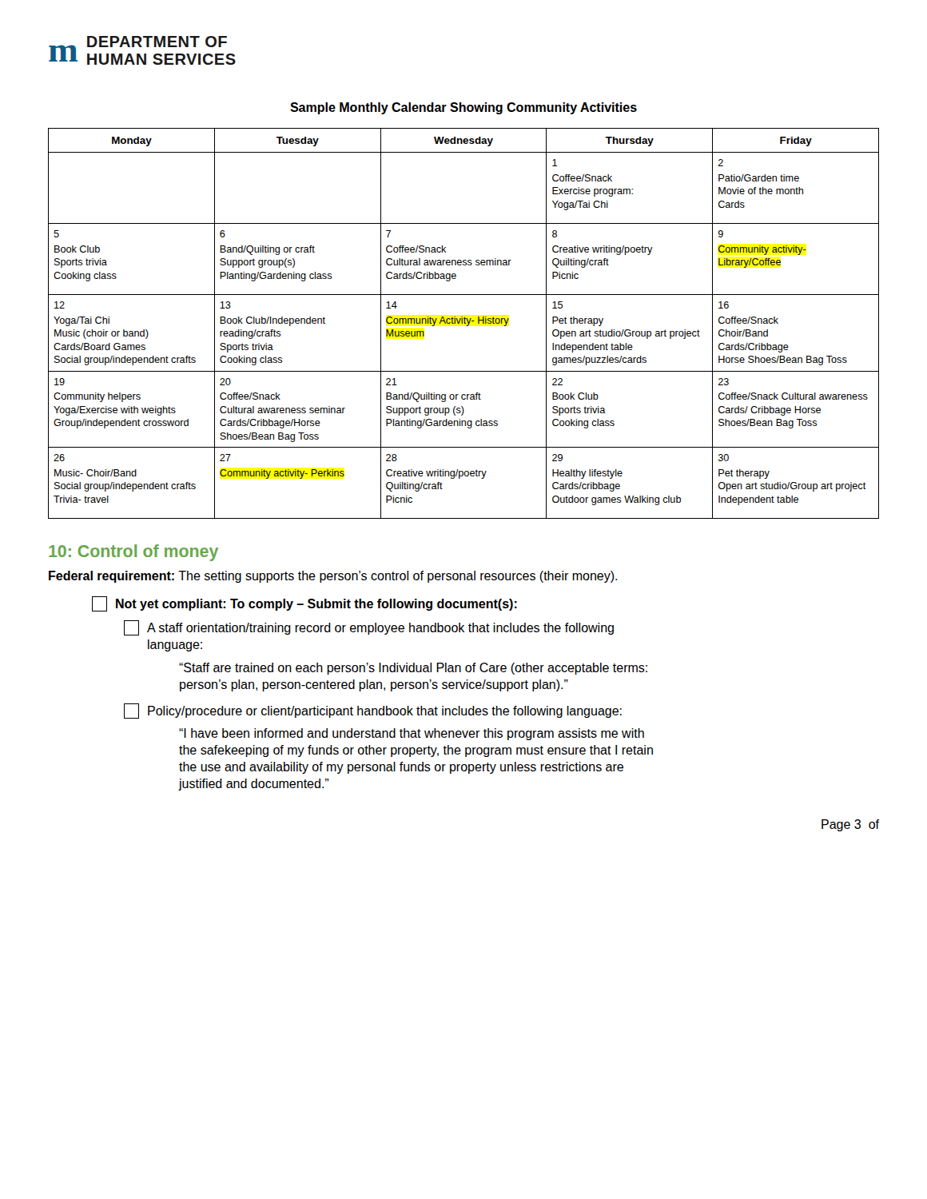m
DEPARTMENT OF
HUMAN SERVICES
Sample Monthly Calendar Showing Community Activities
| Monday | Tuesday | Wednesday | Thursday | Friday |
| --- | --- | --- | --- | --- |
| | | | 1 Coffee/Snack Exercise program: Yoga/Tai Chi | 2 Patio/Garden time Movie of the month Cards |
| 5 Book Club Sports trivia Cooking class | 6 Band/Quilting or craft Support group(s) Planting/Gardening class | 7 Coffee/Snack Cultural awareness seminar Cards/Cribbage | 8 Creative writing/poetry Quilting/craft Picnic | 9 Community activity- Library/Coffee |
| 12 Yoga/Tai Chi Music (choir or band) Cards/Board Games Social group/independent crafts | 13 Book Club/Independent reading/crafts Sports trivia Cooking class | 14 Community Activity- History Museum | 15 Pet therapy Open art studio/Group art project Independent table games/puzzles/cards | 16 Coffee/Snack Choir/Band Cards/Cribbage Horse Shoes/Bean Bag Toss |
| 19 Community helpers Yoga/Exercise with weights Group/independent crossword | 20 Coffee/Snack Cultural awareness seminar Cards/Cribbage/Horse Shoes/Bean Bag Toss | 21 Band/Quilting or craft Support group (s) Planting/Gardening class | 22 Book Club Sports trivia Cooking class | 23 Coffee/Snack Cultural awareness Cards/ Cribbage Horse Shoes/Bean Bag Toss |
| 26 Music- Choir/Band Social group/independent crafts Trivia- travel | 27 Community activity- Perkins | 28 Creative writing/poetry Quilting/craft Picnic | 29 Healthy lifestyle Cards/cribbage Outdoor games Walking club | 30 Pet therapy Open art studio/Group art project Independent table |
10: Control of money
Federal requirement: The setting supports the person’s control of personal resources (their money).
Not yet compliant: To comply – Submit the following document(s):
A staff orientation/training record or employee handbook that includes the following language:
“Staff are trained on each person’s Individual Plan of Care (other acceptable terms: person’s plan, person-centered plan, person’s service/support plan).”
Policy/procedure or client/participant handbook that includes the following language:
“I have been informed and understand that whenever this program assists me with the safekeeping of my funds or other property, the program must ensure that I retain the use and availability of my personal funds or property unless restrictions are justified and documented.”
Page 3 of